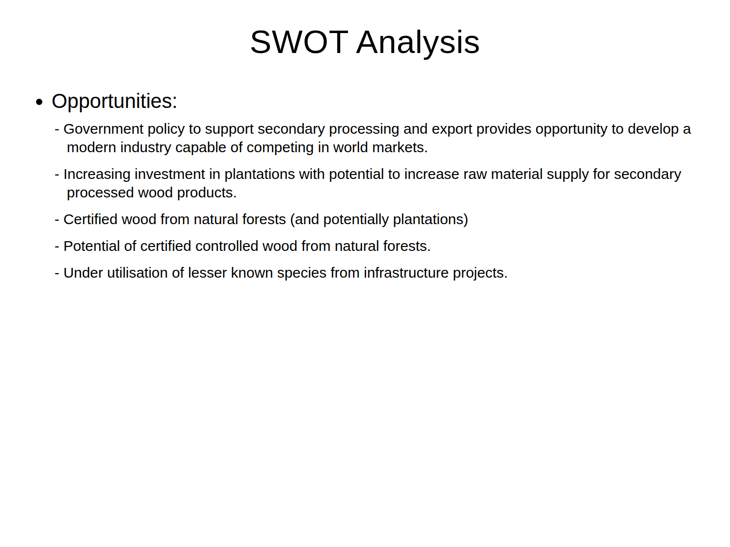SWOT Analysis
Opportunities:
- Government policy to support secondary processing and export provides opportunity to develop a modern industry capable of competing in world markets.
- Increasing investment in plantations with potential to increase raw material supply for secondary processed wood products.
- Certified wood from natural forests (and potentially plantations)
- Potential of certified controlled wood from natural forests.
- Under utilisation of lesser known species from infrastructure projects.